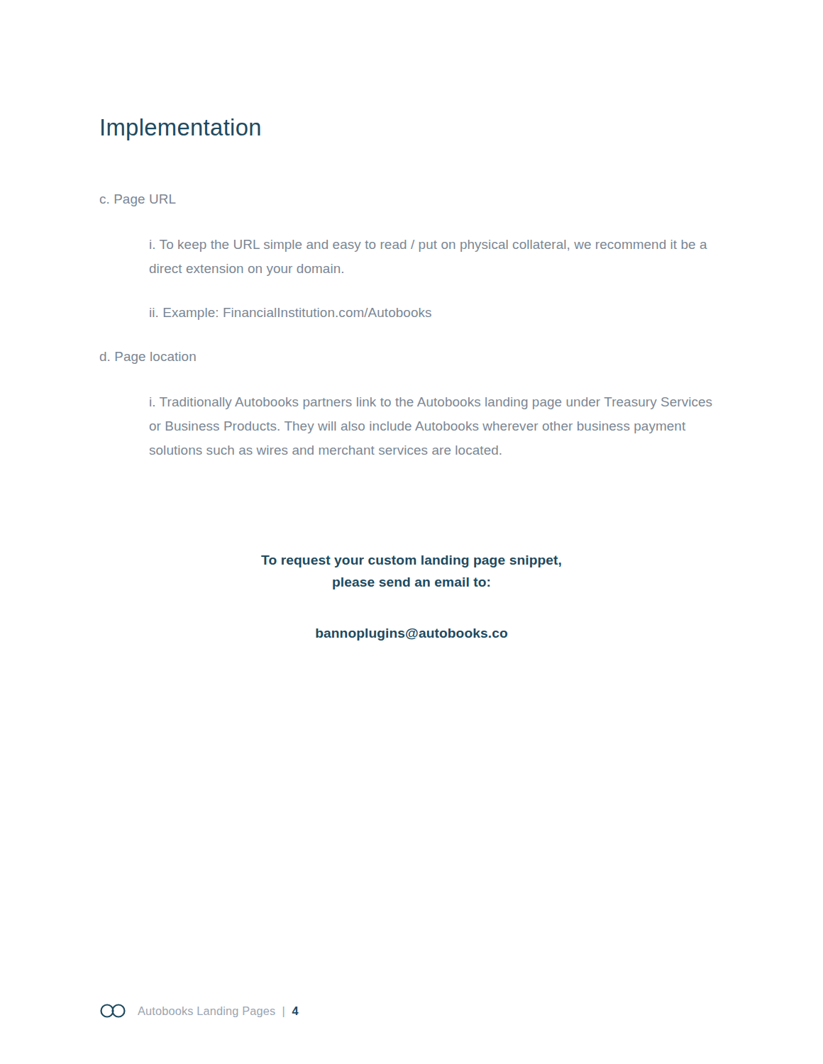Implementation
c. Page URL
i. To keep the URL simple and easy to read / put on physical collateral, we recommend it be a direct extension on your domain.
ii. Example: FinancialInstitution.com/Autobooks
d. Page location
i. Traditionally Autobooks partners link to the Autobooks landing page under Treasury Services or Business Products. They will also include Autobooks wherever other business payment solutions such as wires and merchant services are located.
To request your custom landing page snippet,
please send an email to: bannoplugins@autobooks.co
Autobooks Landing Pages | 4